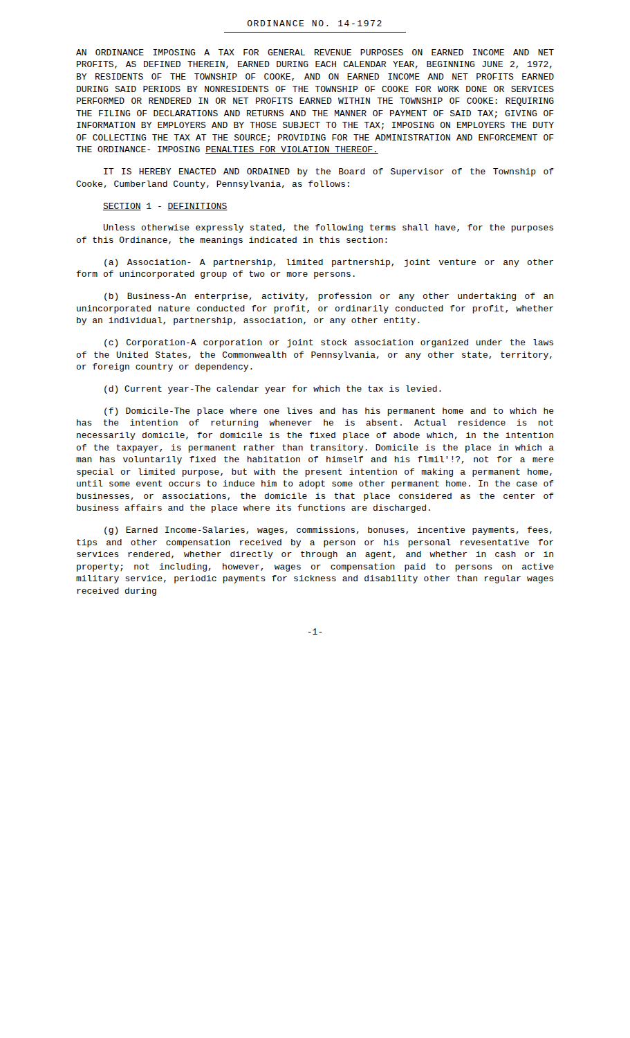ORDINANCE NO. 14-1972
AN ORDINANCE IMPOSING A TAX FOR GENERAL REVENUE PURPOSES ON EARNED INCOME AND NET PROFITS, AS DEFINED THEREIN, EARNED DURING EACH CALENDAR YEAR, BEGINNING JUNE 2, 1972, BY RESIDENTS OF THE TOWNSHIP OF COOKE, AND ON EARNED INCOME AND NET PROFITS EARNED DURING SAID PERIODS BY NONRESIDENTS OF THE TOWNSHIP OF COOKE FOR WORK DONE OR SERVICES PERFORMED OR RENDERED IN OR NET PROFITS EARNED WITHIN THE TOWNSHIP OF COOKE: REQUIRING THE FILING OF DECLARATIONS AND RETURNS AND THE MANNER OF PAYMENT OF SAID TAX; GIVING OF INFORMATION BY EMPLOYERS AND BY THOSE SUBJECT TO THE TAX; IMPOSING ON EMPLOYERS THE DUTY OF COLLECTING THE TAX AT THE SOURCE; PROVIDING FOR THE ADMINISTRATION AND ENFORCEMENT OF THE ORDINANCE- IMPOSING PENALTIES FOR VIOLATION THEREOF.
IT IS HEREBY ENACTED AND ORDAINED by the Board of Supervisor of the Township of Cooke, Cumberland County, Pennsylvania, as follows:
SECTION 1 - DEFINITIONS
Unless otherwise expressly stated, the following terms shall have, for the purposes of this Ordinance, the meanings indicated in this section:
(a) Association- A partnership, limited partnership, joint venture or any other form of unincorporated group of two or more persons.
(b) Business-An enterprise, activity, profession or any other undertaking of an unincorporated nature conducted for profit, or ordinarily conducted for profit, whether by an individual, partnership, association, or any other entity.
(c) Corporation-A corporation or joint stock association organized under the laws of the United States, the Commonwealth of Pennsylvania, or any other state, territory, or foreign country or dependency.
(d) Current year-The calendar year for which the tax is levied.
(f) Domicile-The place where one lives and has his permanent home and to which he has the intention of returning whenever he is absent. Actual residence is not necessarily domicile, for domicile is the fixed place of abode which, in the intention of the taxpayer, is permanent rather than transitory. Domicile is the place in which a man has voluntarily fixed the habitation of himself and his flmil'!?, not for a mere special or limited purpose, but with the present intention of making a permanent home, until some event occurs to induce him to adopt some other permanent home. In the case of businesses, or associations, the domicile is that place considered as the center of business affairs and the place where its functions are discharged.
(g) Earned Income-Salaries, wages, commissions, bonuses, incentive payments, fees, tips and other compensation received by a person or his personal revesentative for services rendered, whether directly or through an agent, and whether in cash or in property; not including, however, wages or compensation paid to persons on active military service, periodic payments for sickness and disability other than regular wages received during
-1-